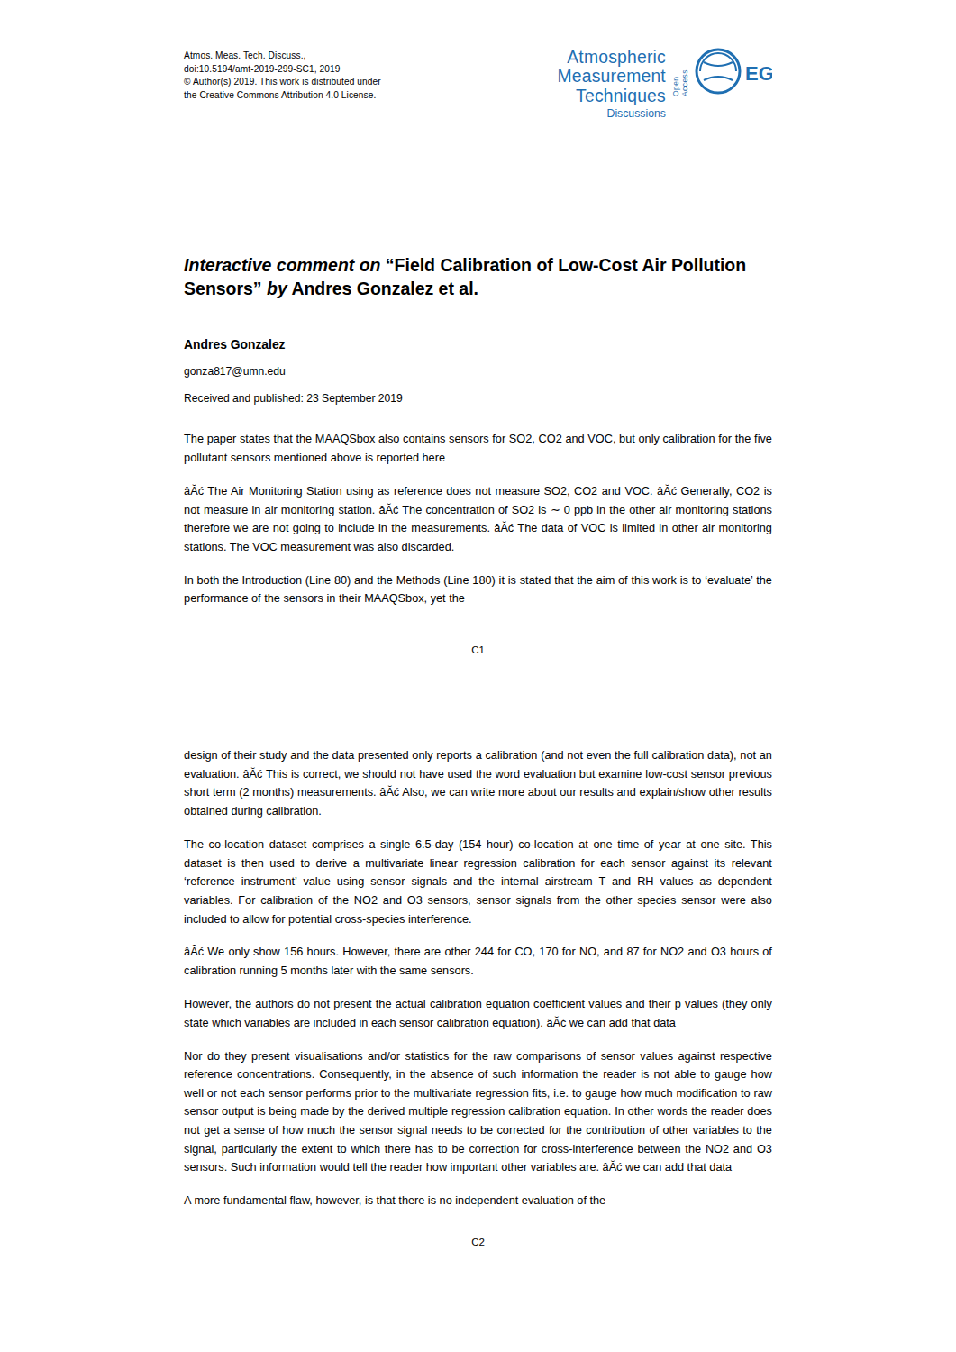Atmos. Meas. Tech. Discuss.,
doi:10.5194/amt-2019-299-SC1, 2019
© Author(s) 2019. This work is distributed under
the Creative Commons Attribution 4.0 License.
Atmospheric Measurement Techniques Discussions
Open Access
EGU
Interactive comment on “Field Calibration of Low-Cost Air Pollution Sensors” by Andres Gonzalez et al.
Andres Gonzalez
gonza817@umn.edu
Received and published: 23 September 2019
The paper states that the MAAQSbox also contains sensors for SO2, CO2 and VOC, but only calibration for the five pollutant sensors mentioned above is reported here
âĂć The Air Monitoring Station using as reference does not measure SO2, CO2 and VOC. âĂć Generally, CO2 is not measure in air monitoring station. âĂć The concentration of SO2 is ∼ 0 ppb in the other air monitoring stations therefore we are not going to include in the measurements. âĂć The data of VOC is limited in other air monitoring stations. The VOC measurement was also discarded.
In both the Introduction (Line 80) and the Methods (Line 180) it is stated that the aim of this work is to ‘evaluate’ the performance of the sensors in their MAAQSbox, yet the
C1
design of their study and the data presented only reports a calibration (and not even the full calibration data), not an evaluation. âĂć This is correct, we should not have used the word evaluation but examine low-cost sensor previous short term (2 months) measurements. âĂć Also, we can write more about our results and explain/show other results obtained during calibration.
The co-location dataset comprises a single 6.5-day (154 hour) co-location at one time of year at one site. This dataset is then used to derive a multivariate linear regression calibration for each sensor against its relevant ‘reference instrument’ value using sensor signals and the internal airstream T and RH values as dependent variables. For calibration of the NO2 and O3 sensors, sensor signals from the other species sensor were also included to allow for potential cross-species interference.
âĂć We only show 156 hours. However, there are other 244 for CO, 170 for NO, and 87 for NO2 and O3 hours of calibration running 5 months later with the same sensors.
However, the authors do not present the actual calibration equation coefficient values and their p values (they only state which variables are included in each sensor calibration equation). âĂć we can add that data
Nor do they present visualisations and/or statistics for the raw comparisons of sensor values against respective reference concentrations. Consequently, in the absence of such information the reader is not able to gauge how well or not each sensor performs prior to the multivariate regression fits, i.e. to gauge how much modification to raw sensor output is being made by the derived multiple regression calibration equation. In other words the reader does not get a sense of how much the sensor signal needs to be corrected for the contribution of other variables to the signal, particularly the extent to which there has to be correction for cross-interference between the NO2 and O3 sensors. Such information would tell the reader how important other variables are. âĂć we can add that data
A more fundamental flaw, however, is that there is no independent evaluation of the
C2